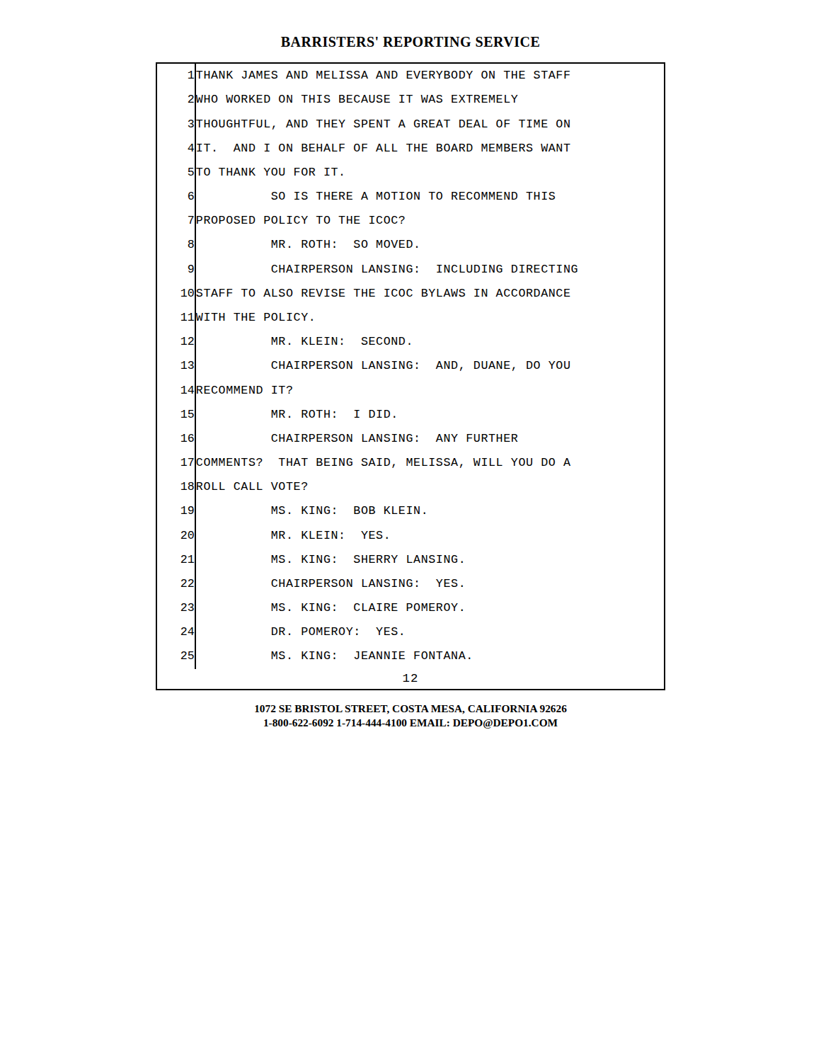BARRISTERS' REPORTING SERVICE
| 1 | | THANK JAMES AND MELISSA AND EVERYBODY ON THE STAFF |
| 2 | | WHO WORKED ON THIS BECAUSE IT WAS EXTREMELY |
| 3 | | THOUGHTFUL, AND THEY SPENT A GREAT DEAL OF TIME ON |
| 4 | | IT. AND I ON BEHALF OF ALL THE BOARD MEMBERS WANT |
| 5 | | TO THANK YOU FOR IT. |
| 6 | | SO IS THERE A MOTION TO RECOMMEND THIS |
| 7 | | PROPOSED POLICY TO THE ICOC? |
| 8 | | MR. ROTH: SO MOVED. |
| 9 | | CHAIRPERSON LANSING: INCLUDING DIRECTING |
| 10 | | STAFF TO ALSO REVISE THE ICOC BYLAWS IN ACCORDANCE |
| 11 | | WITH THE POLICY. |
| 12 | | MR. KLEIN: SECOND. |
| 13 | | CHAIRPERSON LANSING: AND, DUANE, DO YOU |
| 14 | | RECOMMEND IT? |
| 15 | | MR. ROTH: I DID. |
| 16 | | CHAIRPERSON LANSING: ANY FURTHER |
| 17 | | COMMENTS? THAT BEING SAID, MELISSA, WILL YOU DO A |
| 18 | | ROLL CALL VOTE? |
| 19 | | MS. KING: BOB KLEIN. |
| 20 | | MR. KLEIN: YES. |
| 21 | | MS. KING: SHERRY LANSING. |
| 22 | | CHAIRPERSON LANSING: YES. |
| 23 | | MS. KING: CLAIRE POMEROY. |
| 24 | | DR. POMEROY: YES. |
| 25 | | MS. KING: JEANNIE FONTANA. |
12
1072 SE BRISTOL STREET, COSTA MESA, CALIFORNIA 92626
1-800-622-6092 1-714-444-4100 EMAIL: DEPO@DEPO1.COM